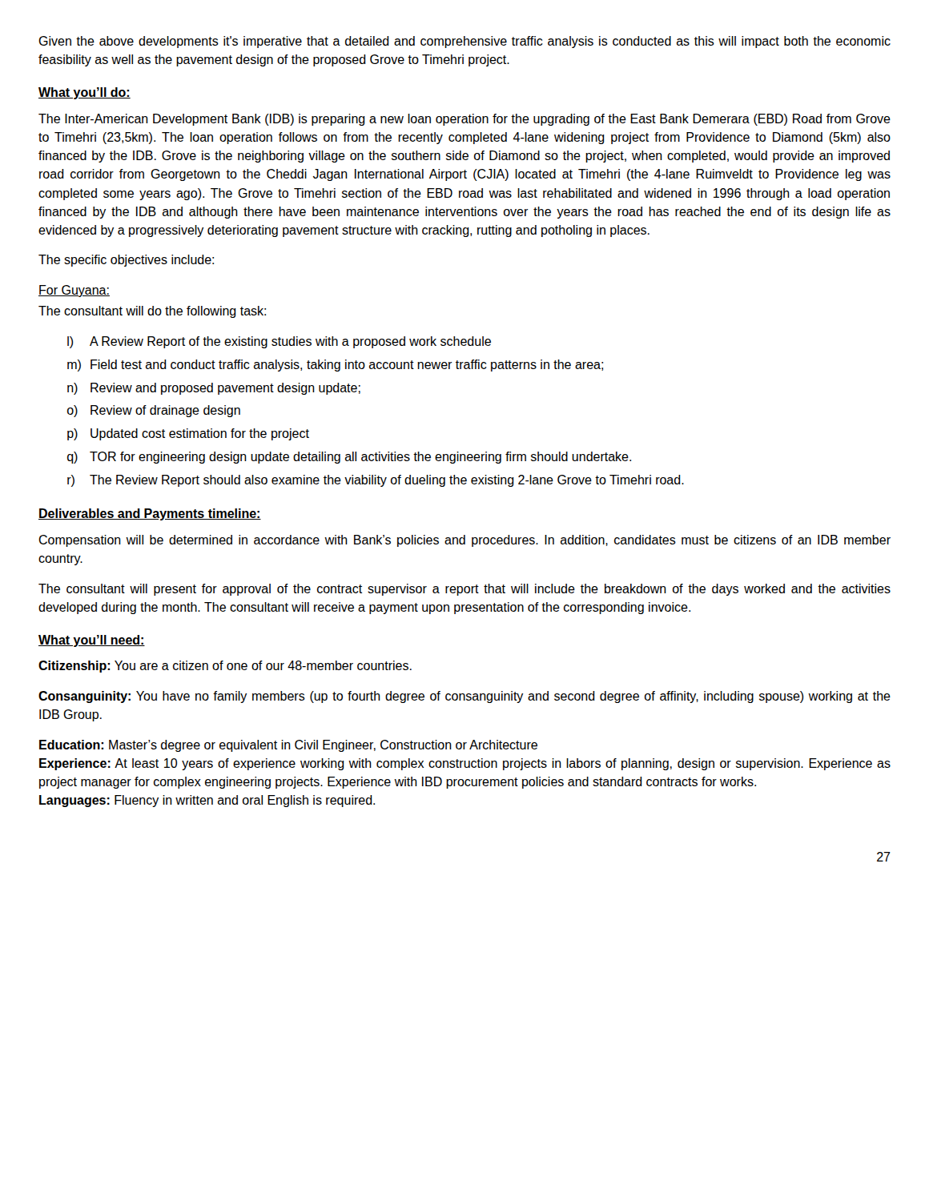Given the above developments it's imperative that a detailed and comprehensive traffic analysis is conducted as this will impact both the economic feasibility as well as the pavement design of the proposed Grove to Timehri project.
What you’ll do:
The Inter-American Development Bank (IDB) is preparing a new loan operation for the upgrading of the East Bank Demerara (EBD) Road from Grove to Timehri (23,5km). The loan operation follows on from the recently completed 4-lane widening project from Providence to Diamond (5km) also financed by the IDB. Grove is the neighboring village on the southern side of Diamond so the project, when completed, would provide an improved road corridor from Georgetown to the Cheddi Jagan International Airport (CJIA) located at Timehri (the 4-lane Ruimveldt to Providence leg was completed some years ago). The Grove to Timehri section of the EBD road was last rehabilitated and widened in 1996 through a load operation financed by the IDB and although there have been maintenance interventions over the years the road has reached the end of its design life as evidenced by a progressively deteriorating pavement structure with cracking, rutting and potholing in places.
The specific objectives include:
For Guyana:
The consultant will do the following task:
l) A Review Report of the existing studies with a proposed work schedule
m) Field test and conduct traffic analysis, taking into account newer traffic patterns in the area;
n) Review and proposed pavement design update;
o) Review of drainage design
p) Updated cost estimation for the project
q) TOR for engineering design update detailing all activities the engineering firm should undertake.
r) The Review Report should also examine the viability of dueling the existing 2-lane Grove to Timehri road.
Deliverables and Payments timeline:
Compensation will be determined in accordance with Bank’s policies and procedures. In addition, candidates must be citizens of an IDB member country.
The consultant will present for approval of the contract supervisor a report that will include the breakdown of the days worked and the activities developed during the month. The consultant will receive a payment upon presentation of the corresponding invoice.
What you’ll need:
Citizenship: You are a citizen of one of our 48-member countries.
Consanguinity: You have no family members (up to fourth degree of consanguinity and second degree of affinity, including spouse) working at the IDB Group.
Education: Master’s degree or equivalent in Civil Engineer, Construction or Architecture
Experience: At least 10 years of experience working with complex construction projects in labors of planning, design or supervision. Experience as project manager for complex engineering projects. Experience with IBD procurement policies and standard contracts for works.
Languages: Fluency in written and oral English is required.
27